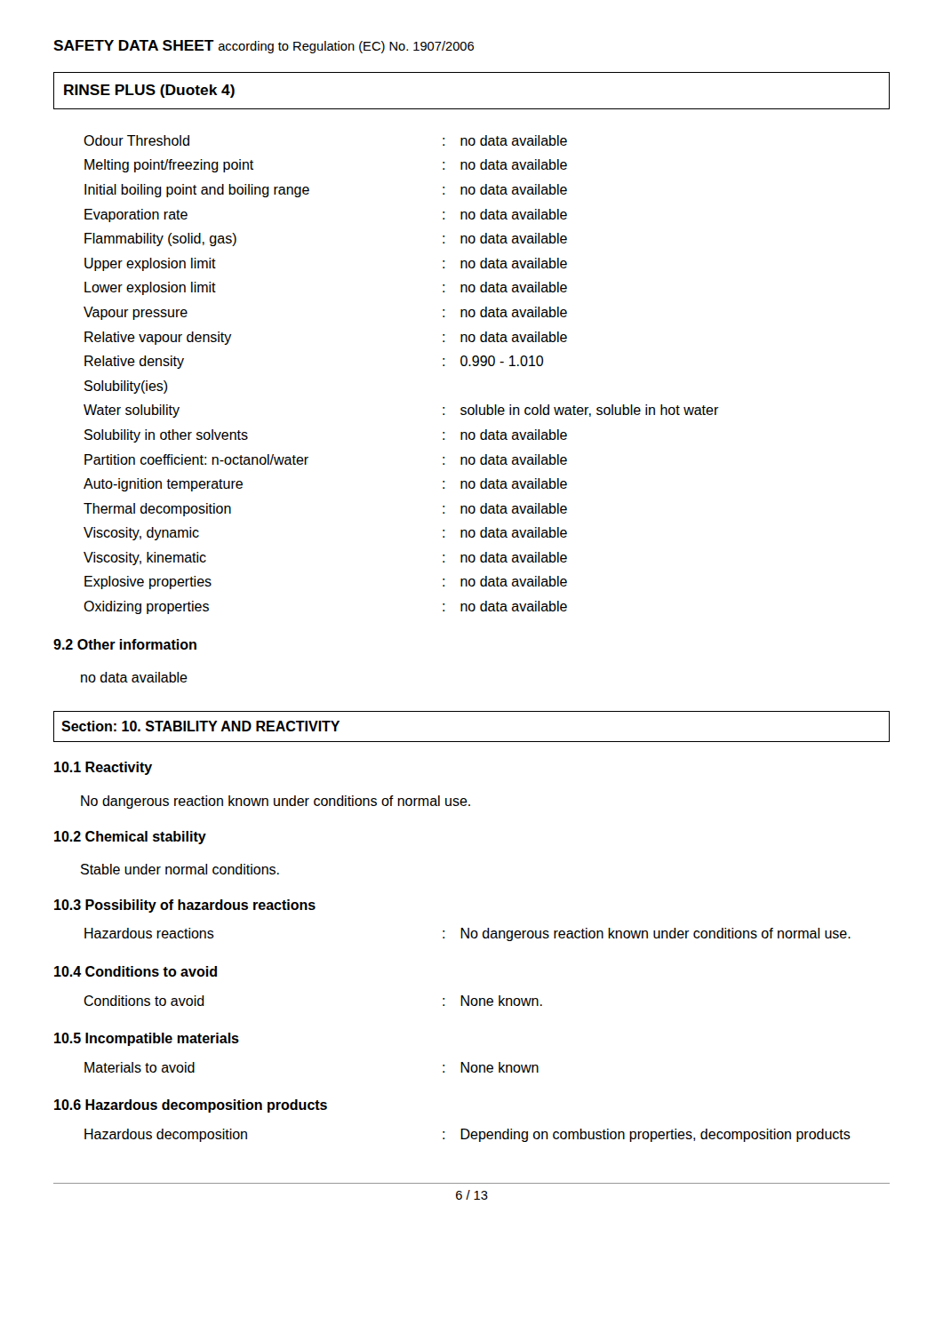SAFETY DATA SHEET according to Regulation (EC) No. 1907/2006
RINSE PLUS (Duotek 4)
| Odour Threshold | : | no data available |
| Melting point/freezing point | : | no data available |
| Initial boiling point and boiling range | : | no data available |
| Evaporation rate | : | no data available |
| Flammability (solid, gas) | : | no data available |
| Upper explosion limit | : | no data available |
| Lower explosion limit | : | no data available |
| Vapour pressure | : | no data available |
| Relative vapour density | : | no data available |
| Relative density | : | 0.990 - 1.010 |
| Solubility(ies) | | |
| Water solubility | : | soluble in cold water, soluble in hot water |
| Solubility in other solvents | : | no data available |
| Partition coefficient: n-octanol/water | : | no data available |
| Auto-ignition temperature | : | no data available |
| Thermal decomposition | : | no data available |
| Viscosity, dynamic | : | no data available |
| Viscosity, kinematic | : | no data available |
| Explosive properties | : | no data available |
| Oxidizing properties | : | no data available |
9.2 Other information
no data available
Section: 10. STABILITY AND REACTIVITY
10.1 Reactivity
No dangerous reaction known under conditions of normal use.
10.2 Chemical stability
Stable under normal conditions.
10.3 Possibility of hazardous reactions
| Hazardous reactions | : | No dangerous reaction known under conditions of normal use. |
10.4 Conditions to avoid
| Conditions to avoid | : | None known. |
10.5 Incompatible materials
| Materials to avoid | : | None known |
10.6 Hazardous decomposition products
| Hazardous decomposition | : | Depending on combustion properties, decomposition products |
6 / 13